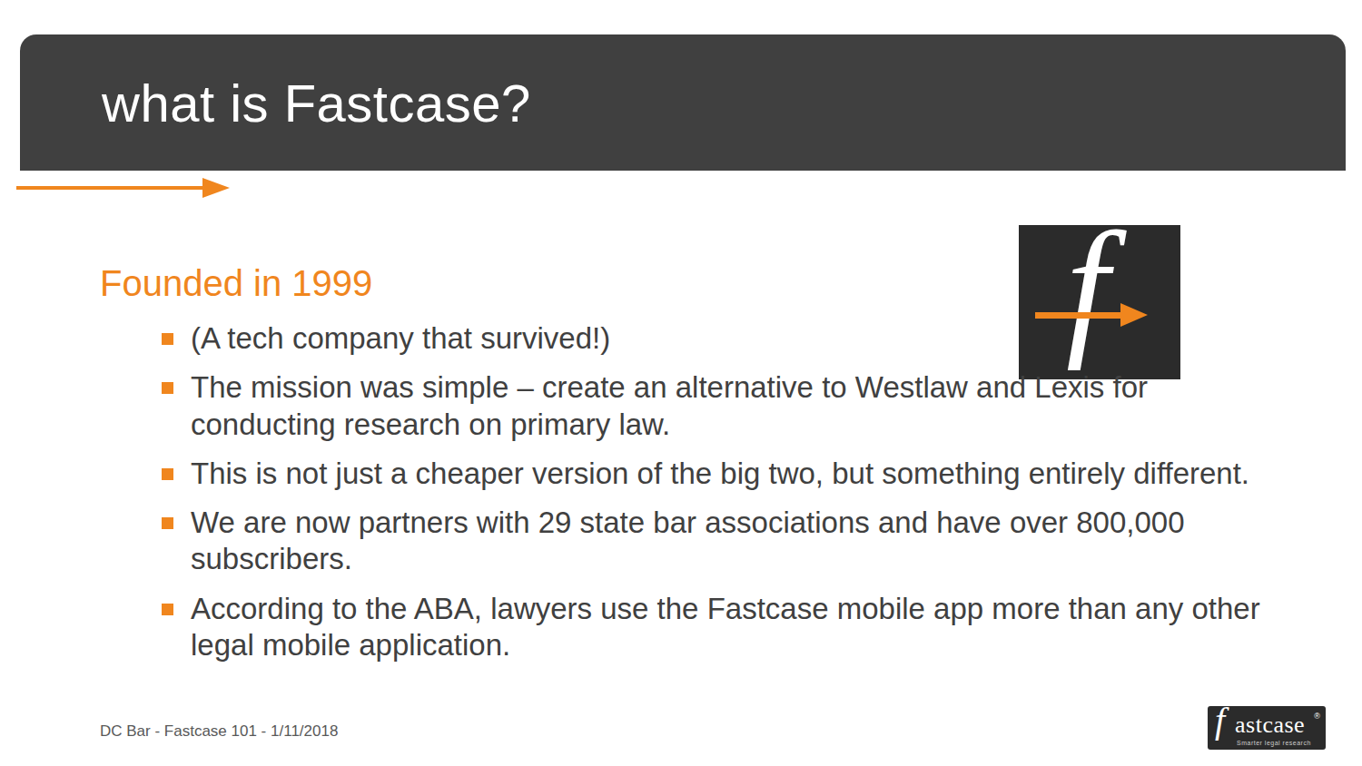what is Fastcase?
f
Founded in 1999
(A tech company that survived!)
The mission was simple – create an alternative to Westlaw and Lexis for conducting research on primary law.
This is not just a cheaper version of the big two, but something entirely different.
We are now partners with 29 state bar associations and have over 800,000 subscribers.
According to the ABA, lawyers use the Fastcase mobile app more than any other legal mobile application.
DC Bar - Fastcase 101 - 1/11/2018
f astcase Smarter legal research ®